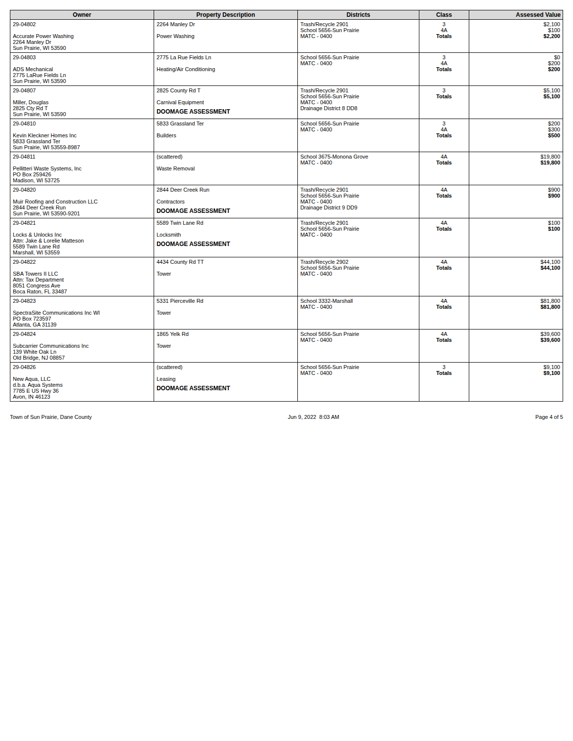| Owner | Property Description | Districts | Class | Assessed Value |
| --- | --- | --- | --- | --- |
| 29-04802 Accurate Power Washing 2264 Manley Dr Sun Prairie, WI 53590 | 2264 Manley Dr Power Washing | Trash/Recycle 2901 School 5656-Sun Prairie MATC - 0400 | 3 4A Totals | $2,100 $100 $2,200 |
| 29-04803 ADS Mechanical 2775 LaRue Fields Ln Sun Prairie, WI 53590 | 2775 La Rue Fields Ln Heating/Air Conditioning | School 5656-Sun Prairie MATC - 0400 | 3 4A Totals | $0 $200 $200 |
| 29-04807 Miller, Douglas 2825 Cty Rd T Sun Prairie, WI 53590 | 2825 County Rd T Carnival Equipment DOOMAGE ASSESSMENT | Trash/Recycle 2901 School 5656-Sun Prairie MATC - 0400 Drainage District 8 DD8 | 3 Totals | $5,100 $5,100 |
| 29-04810 Kevin Kleckner Homes Inc 5833 Grassland Ter Sun Prairie, WI 53559-8987 | 5833 Grassland Ter Builders | School 5656-Sun Prairie MATC - 0400 | 3 4A Totals | $200 $300 $500 |
| 29-04811 Pellitteri Waste Systems, Inc PO Box 259426 Madison, WI 53725 | (scattered) Waste Removal | School 3675-Monona Grove MATC - 0400 | 4A Totals | $19,800 $19,800 |
| 29-04820 Muir Roofing and Construction LLC 2844 Deer Creek Run Sun Prairie, WI 53590-9201 | 2844 Deer Creek Run Contractors DOOMAGE ASSESSMENT | Trash/Recycle 2901 School 5656-Sun Prairie MATC - 0400 Drainage District 9 DD9 | 4A Totals | $900 $900 |
| 29-04821 Locks & Unlocks Inc Attn: Jake & Lorelie Matteson 5589 Twin Lane Rd Marshall, WI 53559 | 5589 Twin Lane Rd Locksmith DOOMAGE ASSESSMENT | Trash/Recycle 2901 School 5656-Sun Prairie MATC - 0400 | 4A Totals | $100 $100 |
| 29-04822 SBA Towers II LLC Attn: Tax Department 8051 Congress Ave Boca Raton, FL 33487 | 4434 County Rd TT Tower | Trash/Recycle 2902 School 5656-Sun Prairie MATC - 0400 | 4A Totals | $44,100 $44,100 |
| 29-04823 SpectraSite Communications Inc WI PO Box 723597 Atlanta, GA 31139 | 5331 Pierceville Rd Tower | School 3332-Marshall MATC - 0400 | 4A Totals | $81,800 $81,800 |
| 29-04824 Subcarrier Communications Inc 139 White Oak Ln Old Bridge, NJ 08857 | 1865 Yelk Rd Tower | School 5656-Sun Prairie MATC - 0400 | 4A Totals | $39,600 $39,600 |
| 29-04826 New Aqua, LLC d.b.a. Aqua Systems 7785 E US Hwy 36 Avon, IN 46123 | (scattered) Leasing DOOMAGE ASSESSMENT | School 5656-Sun Prairie MATC - 0400 | 3 Totals | $9,100 $9,100 |
Town of Sun Prairie, Dane County Jun 9, 2022 8:03 AM Page 4 of 5